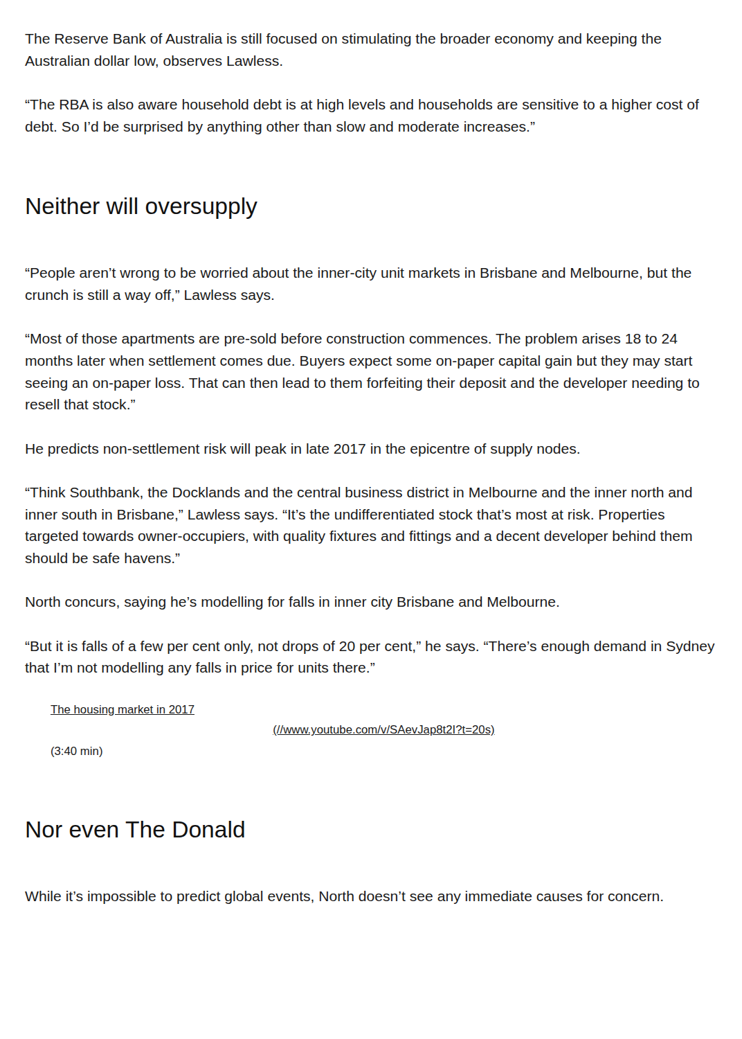The Reserve Bank of Australia is still focused on stimulating the broader economy and keeping the Australian dollar low, observes Lawless.
“The RBA is also aware household debt is at high levels and households are sensitive to a higher cost of debt. So I’d be surprised by anything other than slow and moderate increases.”
Neither will oversupply
“People aren’t wrong to be worried about the inner-city unit markets in Brisbane and Melbourne, but the crunch is still a way off,” Lawless says.
“Most of those apartments are pre-sold before construction commences. The problem arises 18 to 24 months later when settlement comes due. Buyers expect some on-paper capital gain but they may start seeing an on-paper loss. That can then lead to them forfeiting their deposit and the developer needing to resell that stock.”
He predicts non-settlement risk will peak in late 2017 in the epicentre of supply nodes.
“Think Southbank, the Docklands and the central business district in Melbourne and the inner north and inner south in Brisbane,” Lawless says. “It’s the undifferentiated stock that’s most at risk. Properties targeted towards owner-occupiers, with quality fixtures and fittings and a decent developer behind them should be safe havens.”
North concurs, saying he’s modelling for falls in inner city Brisbane and Melbourne.
“But it is falls of a few per cent only, not drops of 20 per cent,” he says. “There’s enough demand in Sydney that I’m not modelling any falls in price for units there.”
The housing market in 2017 (//www.youtube.com/v/SAevJap8t2I?t=20s) (3:40 min)
Nor even The Donald
While it’s impossible to predict global events, North doesn’t see any immediate causes for concern.